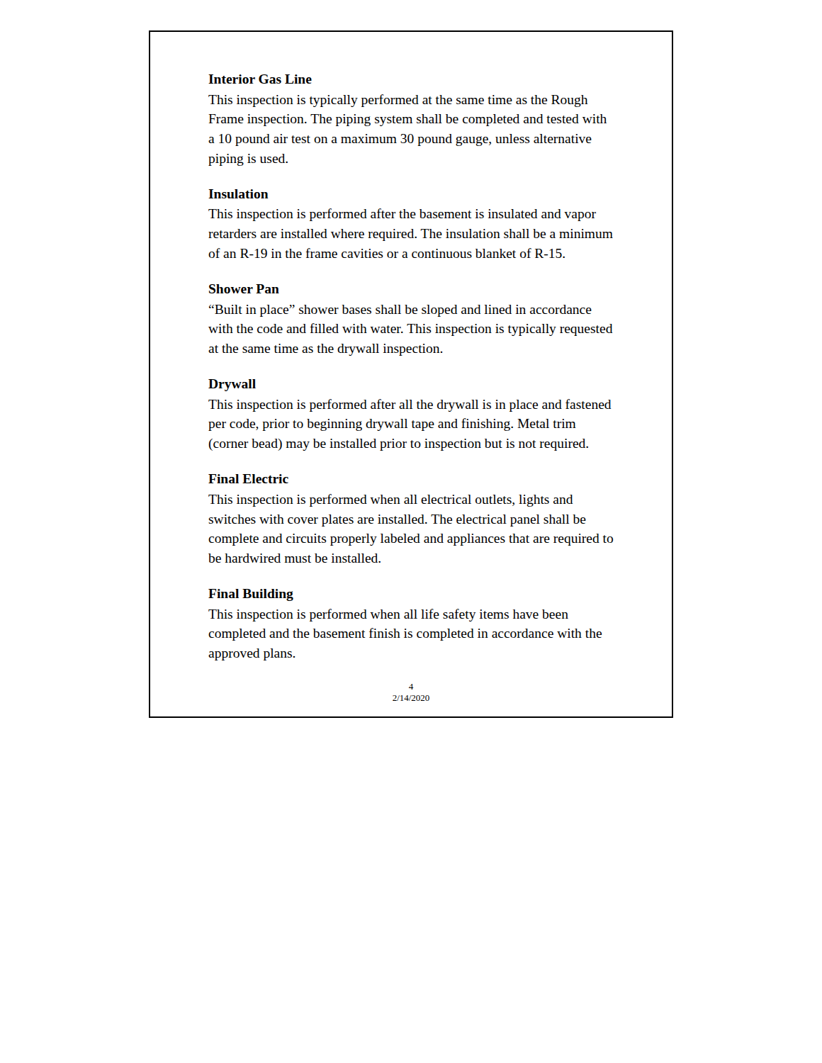Interior Gas Line
This inspection is typically performed at the same time as the Rough Frame inspection. The piping system shall be completed and tested with a 10 pound air test on a maximum 30 pound gauge, unless alternative piping is used.
Insulation
This inspection is performed after the basement is insulated and vapor retarders are installed where required. The insulation shall be a minimum of an R-19 in the frame cavities or a continuous blanket of R-15.
Shower Pan
“Built in place” shower bases shall be sloped and lined in accordance with the code and filled with water. This inspection is typically requested at the same time as the drywall inspection.
Drywall
This inspection is performed after all the drywall is in place and fastened per code, prior to beginning drywall tape and finishing. Metal trim (corner bead) may be installed prior to inspection but is not required.
Final Electric
This inspection is performed when all electrical outlets, lights and switches with cover plates are installed. The electrical panel shall be complete and circuits properly labeled and appliances that are required to be hardwired must be installed.
Final Building
This inspection is performed when all life safety items have been completed and the basement finish is completed in accordance with the approved plans.
4
2/14/2020